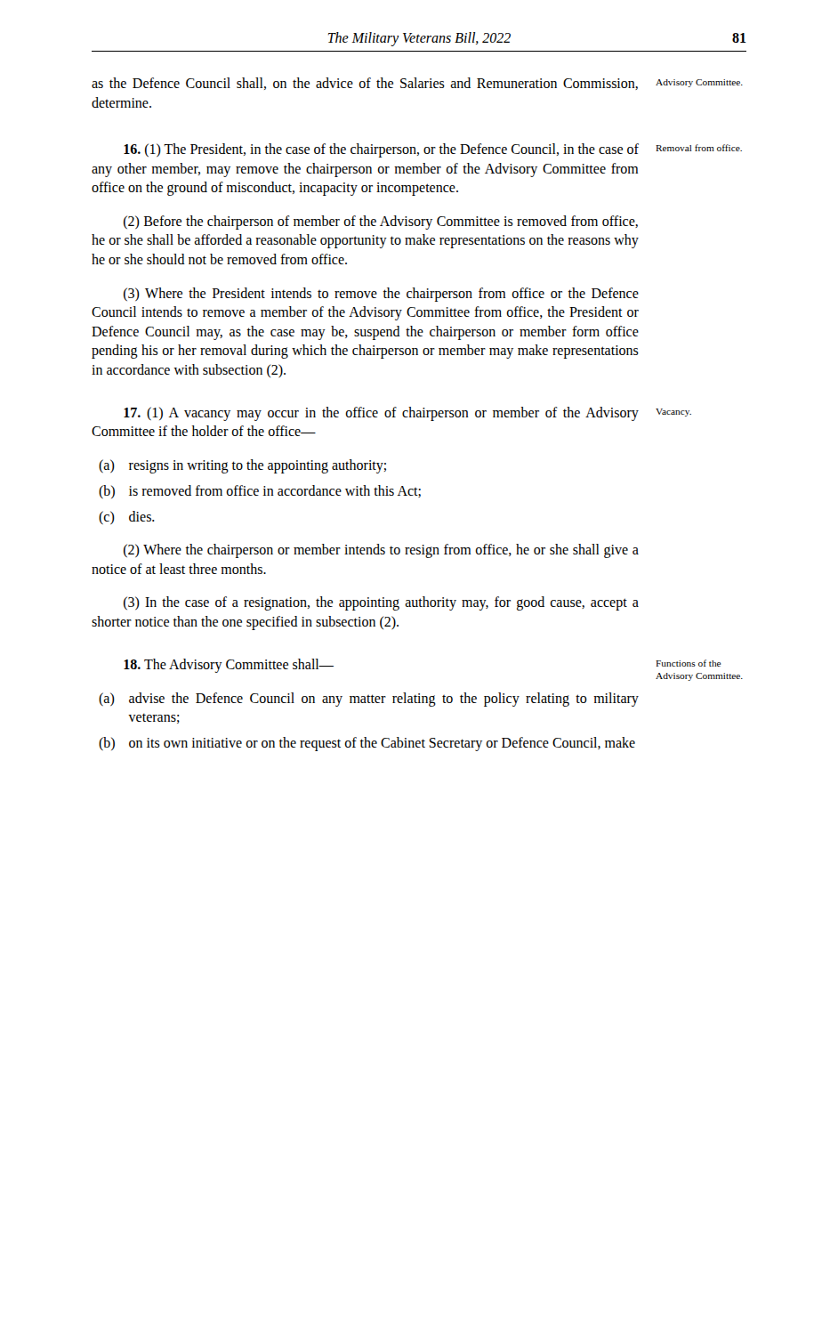The Military Veterans Bill, 2022 81
as the Defence Council shall, on the advice of the Salaries and Remuneration Commission, determine.
Advisory Committee.
16. (1) The President, in the case of the chairperson, or the Defence Council, in the case of any other member, may remove the chairperson or member of the Advisory Committee from office on the ground of misconduct, incapacity or incompetence.
(2) Before the chairperson of member of the Advisory Committee is removed from office, he or she shall be afforded a reasonable opportunity to make representations on the reasons why he or she should not be removed from office.
(3) Where the President intends to remove the chairperson from office or the Defence Council intends to remove a member of the Advisory Committee from office, the President or Defence Council may, as the case may be, suspend the chairperson or member form office pending his or her removal during which the chairperson or member may make representations in accordance with subsection (2).
Removal from office.
17. (1) A vacancy may occur in the office of chairperson or member of the Advisory Committee if the holder of the office—
(a) resigns in writing to the appointing authority;
(b) is removed from office in accordance with this Act;
(c) dies.
(2) Where the chairperson or member intends to resign from office, he or she shall give a notice of at least three months.
(3) In the case of a resignation, the appointing authority may, for good cause, accept a shorter notice than the one specified in subsection (2).
Vacancy.
18. The Advisory Committee shall—
(a) advise the Defence Council on any matter relating to the policy relating to military veterans;
(b) on its own initiative or on the request of the Cabinet Secretary or Defence Council, make
Functions of the Advisory Committee.